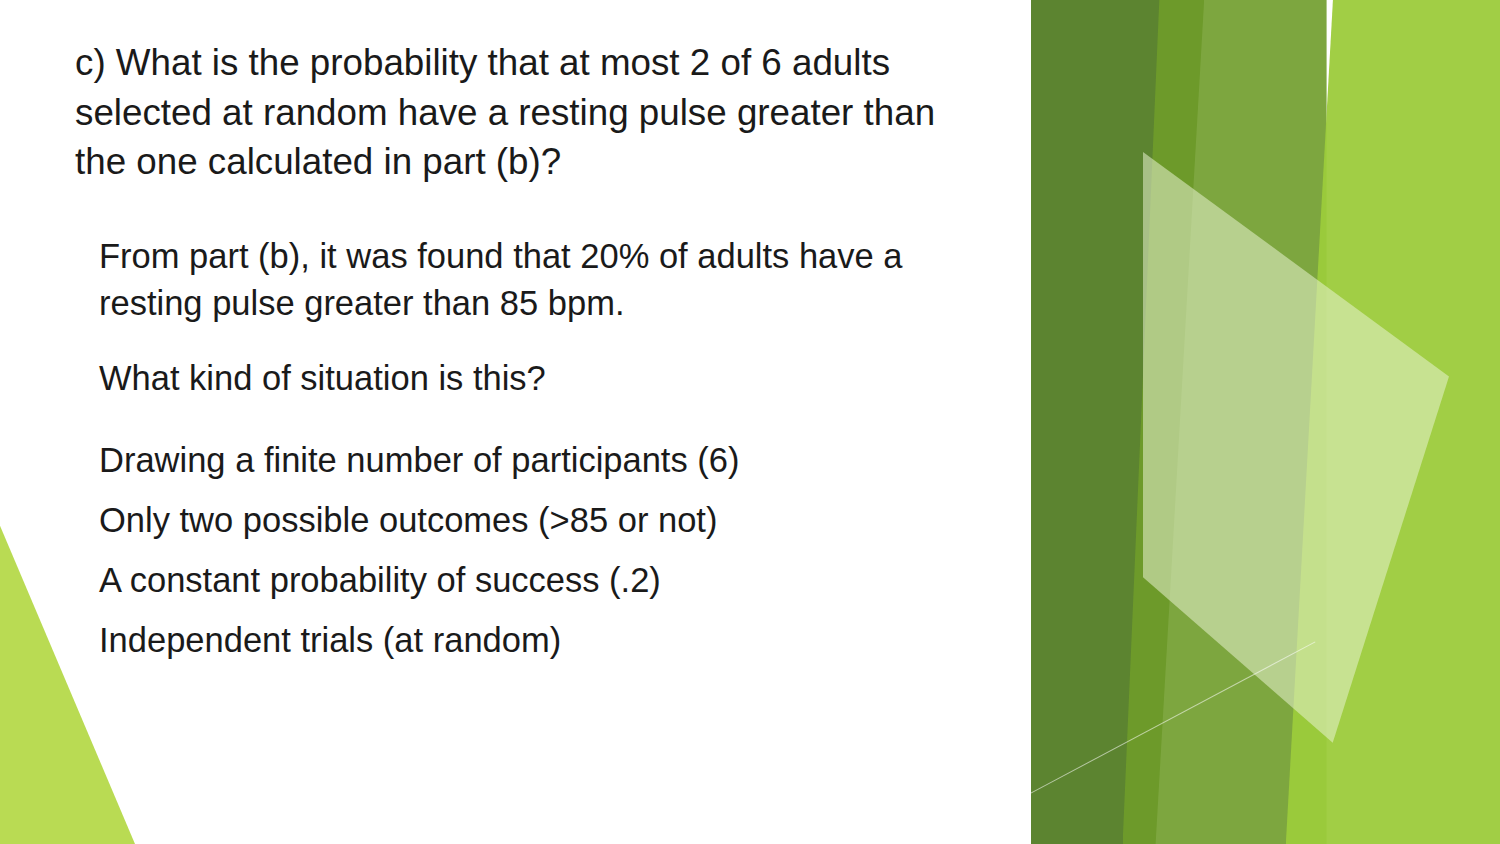c) What is the probability that at most 2 of 6 adults selected at random have a resting pulse greater than the one calculated in part (b)?
From part (b), it was found that 20% of adults have a resting pulse greater than 85 bpm.
What kind of situation is this?
Drawing a finite number of participants (6)
Only two possible outcomes (>85 or not)
A constant probability of success (.2)
Independent trials (at random)